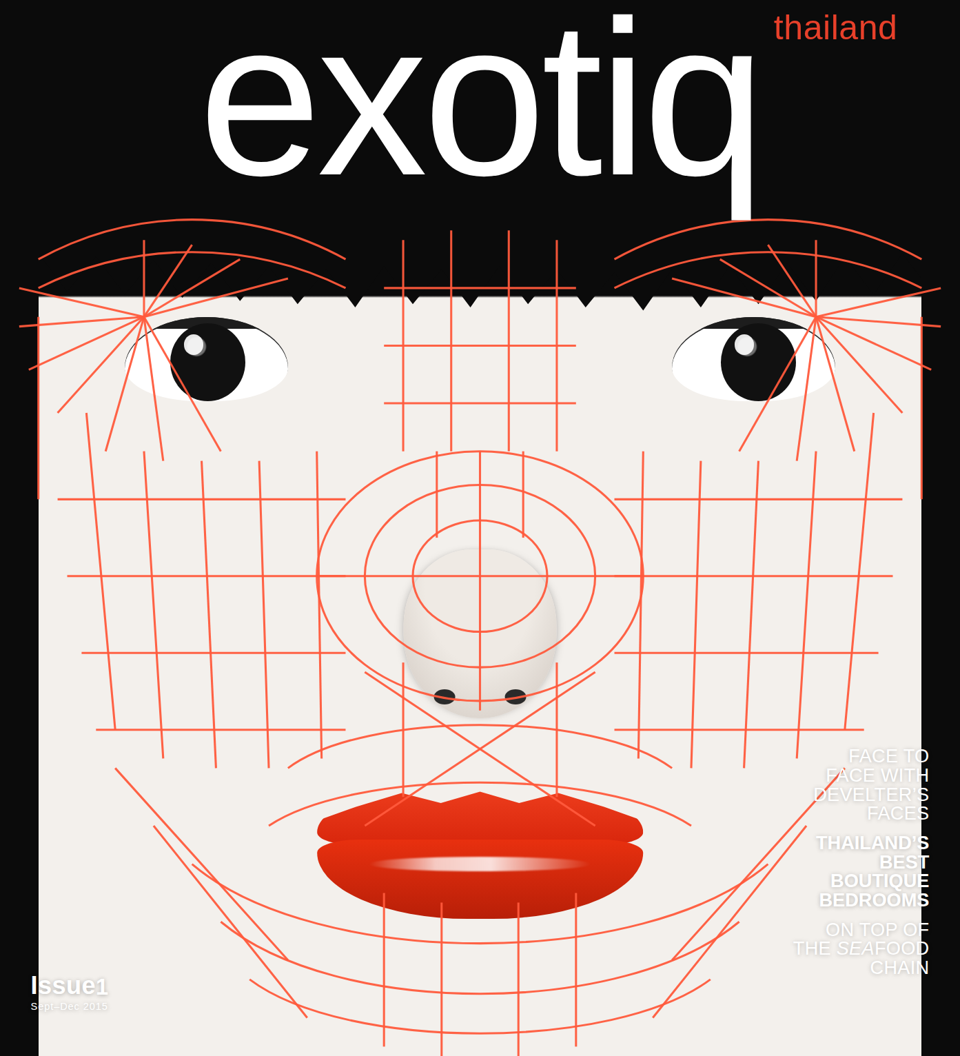thailand
exotiq
Face to
face with
Develter’s
faces
Thailand’s
best
boutique
bedrooms
On top of
the seafood
chain
Issue1 Sept–Dec 2015
exotiq Thailand, Issue 1, September–December 2015. Cover stories: Face to face with Develter’s faces; Thailand’s best boutique bedrooms; On top of the seafood chain.